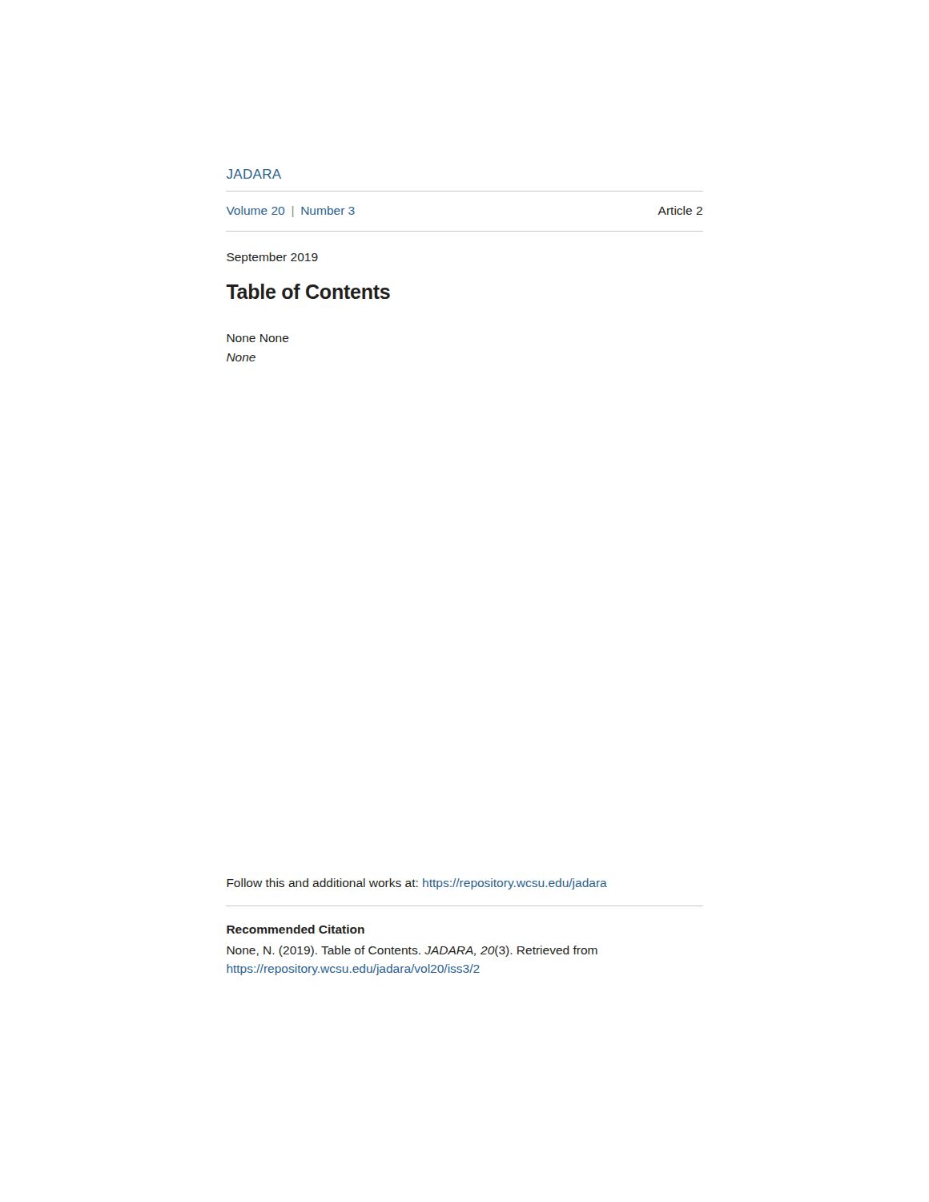JADARA
Volume 20|Number 3 Article 2
September 2019
Table of Contents
None None
None
Follow this and additional works at: https://repository.wcsu.edu/jadara
Recommended Citation
None, N. (2019). Table of Contents. JADARA, 20(3). Retrieved from https://repository.wcsu.edu/jadara/vol20/iss3/2